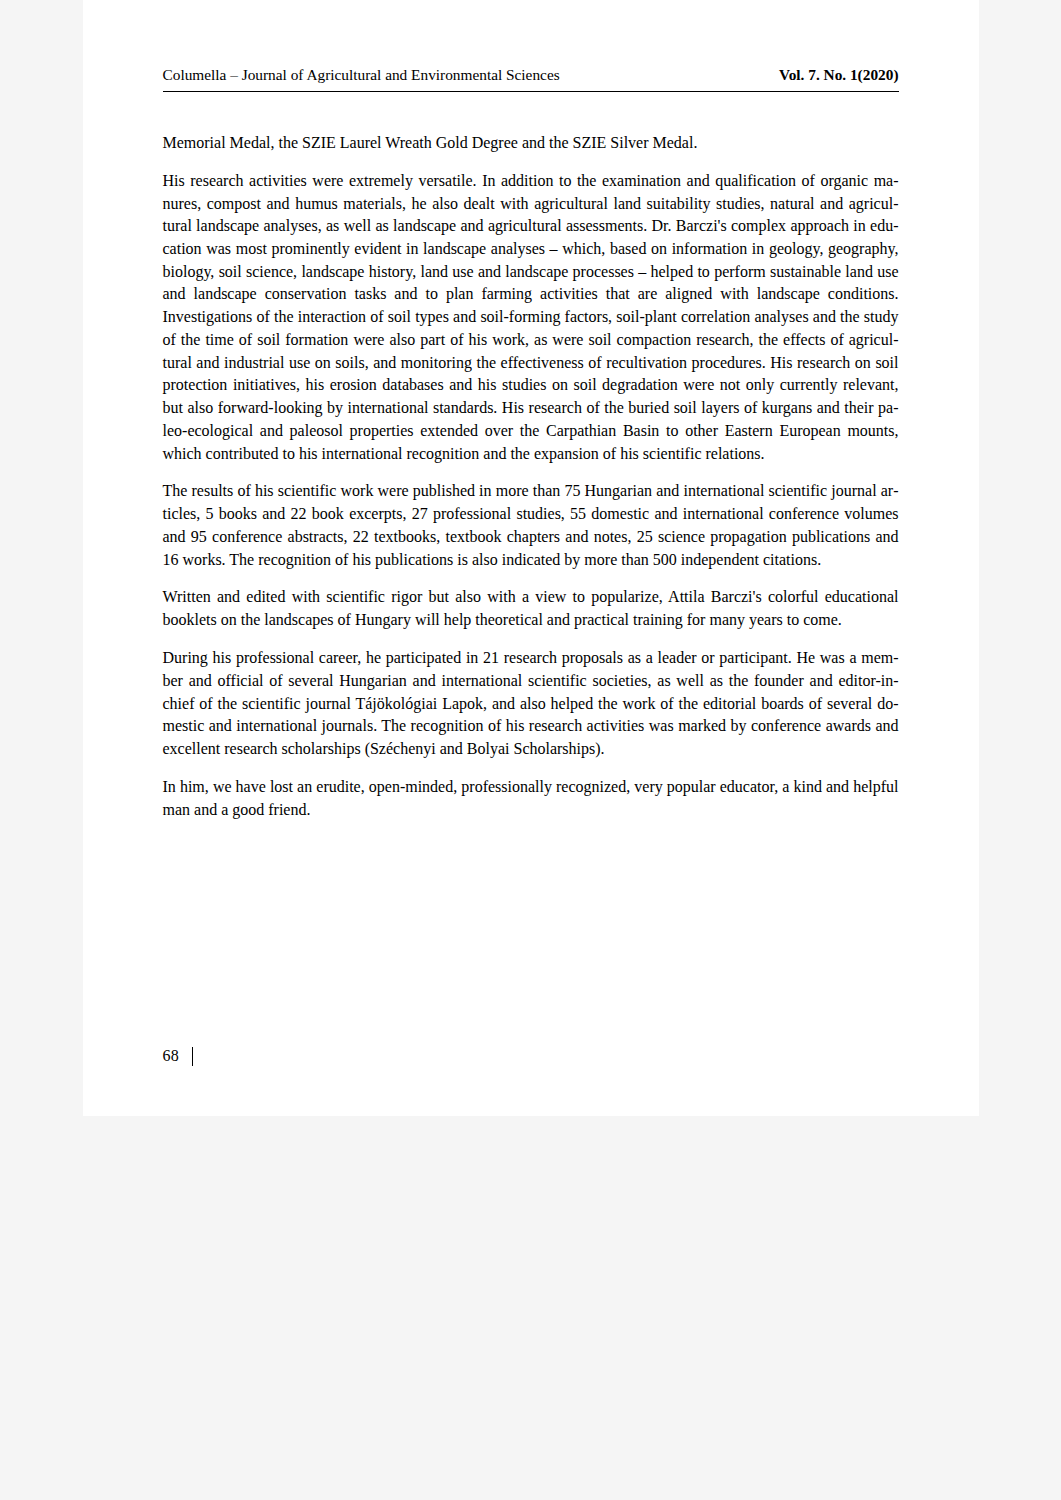Columella – Journal of Agricultural and Environmental Sciences Vol. 7. No. 1(2020)
Memorial Medal, the SZIE Laurel Wreath Gold Degree and the SZIE Silver Medal.
His research activities were extremely versatile. In addition to the examination and qualification of organic manures, compost and humus materials, he also dealt with agricultural land suitability studies, natural and agricultural landscape analyses, as well as landscape and agricultural assessments. Dr. Barczi's complex approach in education was most prominently evident in landscape analyses – which, based on information in geology, geography, biology, soil science, landscape history, land use and landscape processes – helped to perform sustainable land use and landscape conservation tasks and to plan farming activities that are aligned with landscape conditions. Investigations of the interaction of soil types and soil-forming factors, soil-plant correlation analyses and the study of the time of soil formation were also part of his work, as were soil compaction research, the effects of agricultural and industrial use on soils, and monitoring the effectiveness of recultivation procedures. His research on soil protection initiatives, his erosion databases and his studies on soil degradation were not only currently relevant, but also forward-looking by international standards. His research of the buried soil layers of kurgans and their paleo-ecological and paleosol properties extended over the Carpathian Basin to other Eastern European mounts, which contributed to his international recognition and the expansion of his scientific relations.
The results of his scientific work were published in more than 75 Hungarian and international scientific journal articles, 5 books and 22 book excerpts, 27 professional studies, 55 domestic and international conference volumes and 95 conference abstracts, 22 textbooks, textbook chapters and notes, 25 science propagation publications and 16 works. The recognition of his publications is also indicated by more than 500 independent citations.
Written and edited with scientific rigor but also with a view to popularize, Attila Barczi's colorful educational booklets on the landscapes of Hungary will help theoretical and practical training for many years to come.
During his professional career, he participated in 21 research proposals as a leader or participant. He was a member and official of several Hungarian and international scientific societies, as well as the founder and editor-in-chief of the scientific journal Tájökológiai Lapok, and also helped the work of the editorial boards of several domestic and international journals. The recognition of his research activities was marked by conference awards and excellent research scholarships (Széchenyi and Bolyai Scholarships).
In him, we have lost an erudite, open-minded, professionally recognized, very popular educator, a kind and helpful man and a good friend.
68